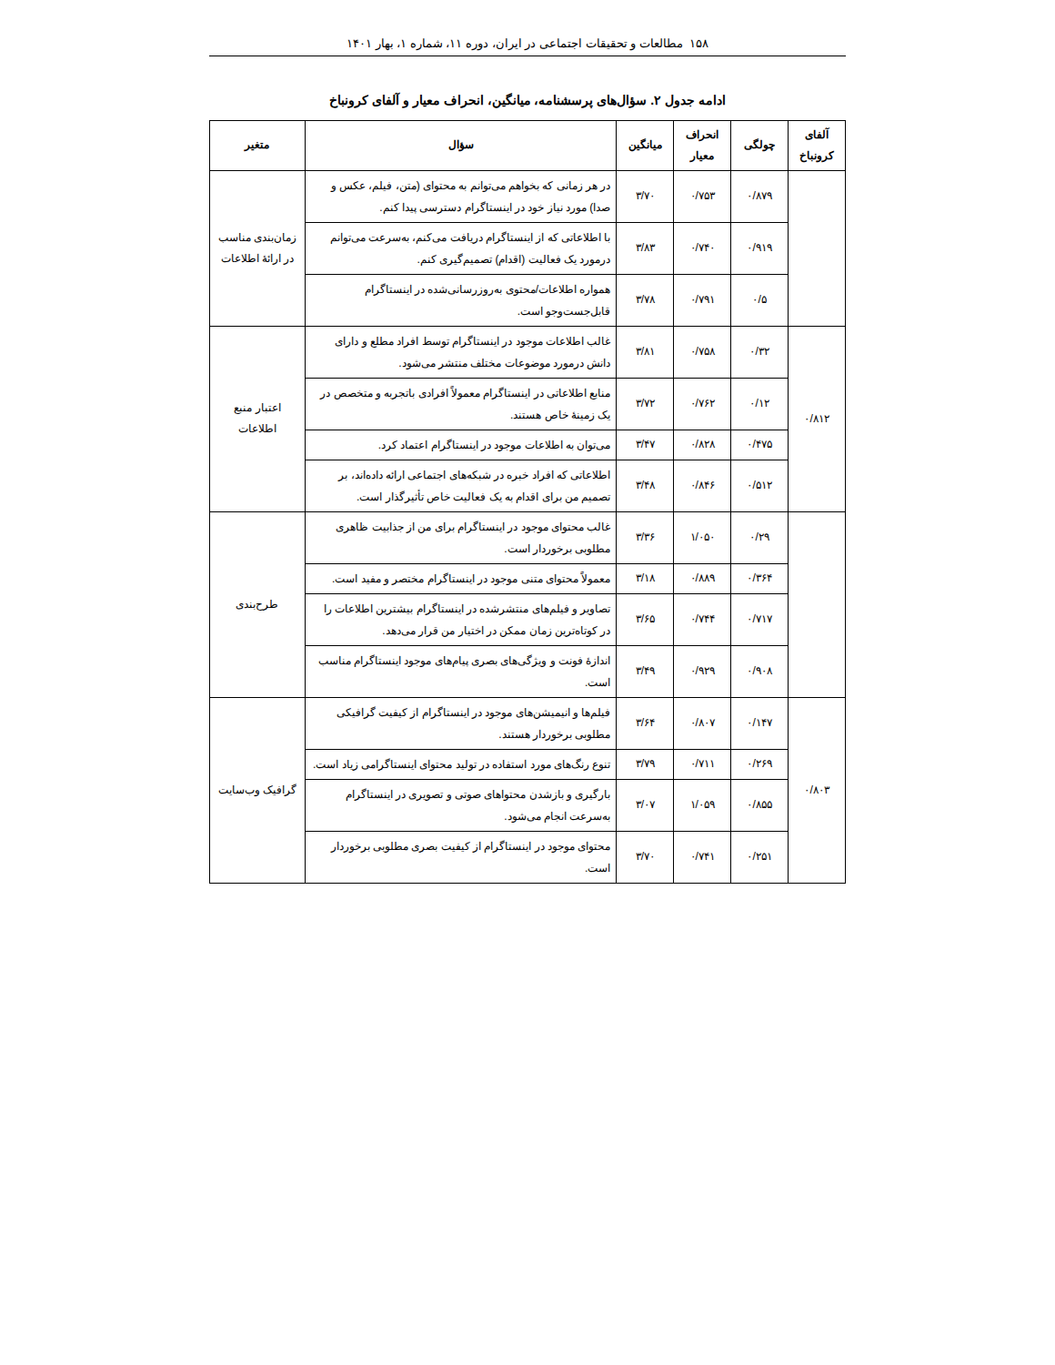۱۵۸ مطالعات و تحقیقات اجتماعی در ایران، دوره ۱۱، شماره ۱، بهار ۱۴۰۱
ادامه جدول ۲. سؤال‌های پرسشنامه، میانگین، انحراف معیار و آلفای کرونباخ
| آلفای کرونباخ | چولگی | انحراف معیار | میانگین | سؤال | متغیر |
| --- | --- | --- | --- | --- | --- |
| | ۰/۸۷۹ | ۰/۷۵۳ | ۳/۷۰ | در هر زمانی که بخواهم می‌توانم به محتوای (متن، فیلم، عکس و صدا) مورد نیاز خود در اینستاگرام دسترسی پیدا کنم. | زمان‌بندی مناسب در ارائۀ اطلاعات |
| ۰/۹۱۹ | ۰/۷۴۰ | ۳/۸۳ | با اطلاعاتی که از اینستاگرام دریافت می‌کنم، به‌سرعت می‌توانم درمورد یک فعالیت (اقدام) تصمیم‌گیری کنم. |
| ۰/۵ | ۰/۷۹۱ | ۳/۷۸ | همواره اطلاعات/محتوی به‌روزرسانی‌شده در اینستاگرام قابل‌جست‌وجو است. |
| ۰/۸۱۲ | ۰/۳۲ | ۰/۷۵۸ | ۳/۸۱ | غالب اطلاعات موجود در اینستاگرام توسط افراد مطلع و دارای دانش درمورد موضوعات مختلف منتشر می‌شود. | اعتبار منبع اطلاعات |
| ۰/۱۲ | ۰/۷۶۲ | ۳/۷۲ | منابع اطلاعاتی در اینستاگرام معمولاً افرادی باتجربه و متخصص در یک زمینۀ خاص هستند. |
| ۰/۴۷۵ | ۰/۸۲۸ | ۳/۴۷ | می‌توان به اطلاعات موجود در اینستاگرام اعتماد کرد. |
| ۰/۵۱۲ | ۰/۸۴۶ | ۳/۴۸ | اطلاعاتی که افراد خبره در شبکه‌های اجتماعی ارائه داده‌اند، بر تصمیم من برای اقدام به یک فعالیت خاص تأثیرگذار است. |
| | ۰/۲۹ | ۱/۰۵۰ | ۳/۳۶ | غالب محتوای موجود در اینستاگرام برای من از جذابیت ظاهری مطلوبی برخوردار است. | طرح‌بندی |
| ۰/۳۶۴ | ۰/۸۸۹ | ۳/۱۸ | معمولاً محتوای متنی موجود در اینستاگرام مختصر و مفید است. |
| ۰/۷۱۷ | ۰/۷۴۴ | ۳/۶۵ | تصاویر و فیلم‌های منتشرشده در اینستاگرام بیشترین اطلاعات را در کوتاه‌ترین زمان ممکن در اختیار من قرار می‌دهد. |
| ۰/۹۰۸ | ۰/۹۲۹ | ۳/۴۹ | اندازۀ فونت و ویژگی‌های بصری پیام‌های موجود اینستاگرام مناسب است. |
| ۰/۸۰۳ | ۰/۱۴۷ | ۰/۸۰۷ | ۳/۶۴ | فیلم‌ها و انیمیشن‌های موجود در اینستاگرام از کیفیت گرافیکی مطلوبی برخوردار هستند. | گرافیک وب‌سایت |
| ۰/۲۶۹ | ۰/۷۱۱ | ۳/۷۹ | تنوع رنگ‌های مورد استفاده در تولید محتوای اینستاگرامی زیاد است. |
| ۰/۸۵۵ | ۱/۰۵۹ | ۳/۰۷ | بارگیری و بازشدن محتواهای صوتی و تصویری در اینستاگرام به‌سرعت انجام می‌شود. |
| ۰/۲۵۱ | ۰/۷۴۱ | ۳/۷۰ | محتوای موجود در اینستاگرام از کیفیت بصری مطلوبی برخوردار است. |